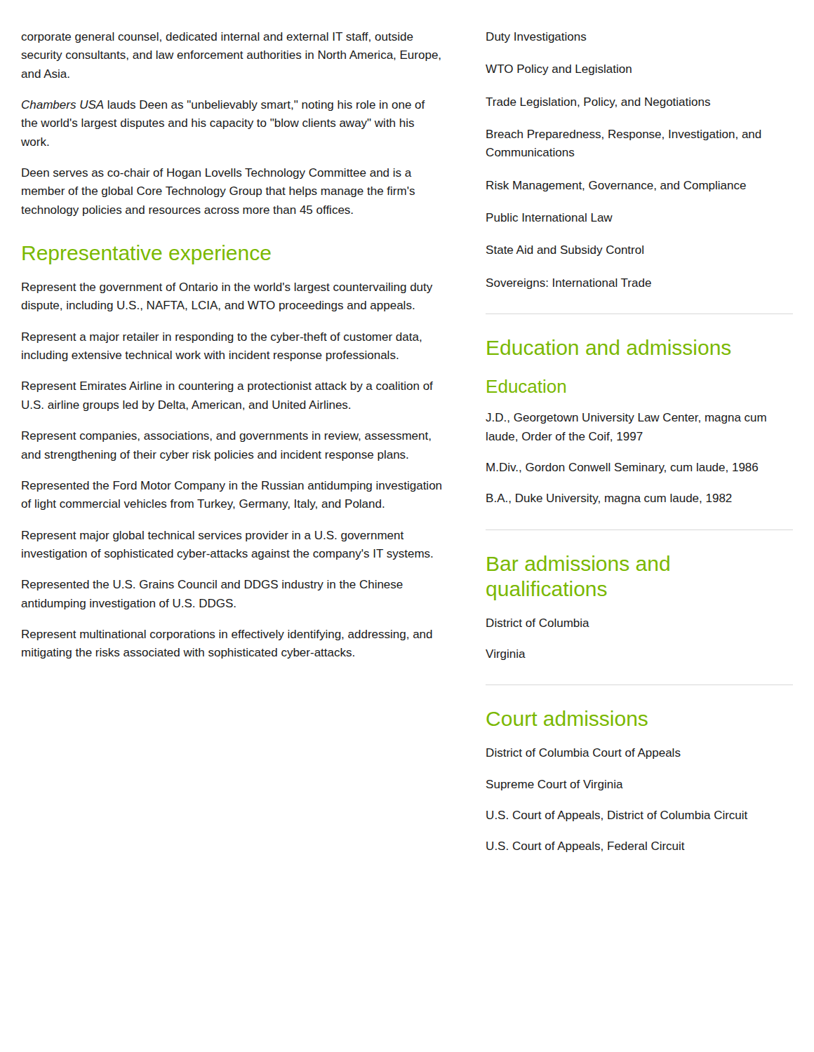corporate general counsel, dedicated internal and external IT staff, outside security consultants, and law enforcement authorities in North America, Europe, and Asia.
Chambers USA lauds Deen as "unbelievably smart," noting his role in one of the world's largest disputes and his capacity to "blow clients away" with his work.
Deen serves as co-chair of Hogan Lovells Technology Committee and is a member of the global Core Technology Group that helps manage the firm's technology policies and resources across more than 45 offices.
Representative experience
Represent the government of Ontario in the world's largest countervailing duty dispute, including U.S., NAFTA, LCIA, and WTO proceedings and appeals.
Represent a major retailer in responding to the cyber-theft of customer data, including extensive technical work with incident response professionals.
Represent Emirates Airline in countering a protectionist attack by a coalition of U.S. airline groups led by Delta, American, and United Airlines.
Represent companies, associations, and governments in review, assessment, and strengthening of their cyber risk policies and incident response plans.
Represented the Ford Motor Company in the Russian antidumping investigation of light commercial vehicles from Turkey, Germany, Italy, and Poland.
Represent major global technical services provider in a U.S. government investigation of sophisticated cyber-attacks against the company's IT systems.
Represented the U.S. Grains Council and DDGS industry in the Chinese antidumping investigation of U.S. DDGS.
Represent multinational corporations in effectively identifying, addressing, and mitigating the risks associated with sophisticated cyber-attacks.
Duty Investigations
WTO Policy and Legislation
Trade Legislation, Policy, and Negotiations
Breach Preparedness, Response, Investigation, and Communications
Risk Management, Governance, and Compliance
Public International Law
State Aid and Subsidy Control
Sovereigns: International Trade
Education and admissions
Education
J.D., Georgetown University Law Center, magna cum laude, Order of the Coif, 1997
M.Div., Gordon Conwell Seminary, cum laude, 1986
B.A., Duke University, magna cum laude, 1982
Bar admissions and qualifications
District of Columbia
Virginia
Court admissions
District of Columbia Court of Appeals
Supreme Court of Virginia
U.S. Court of Appeals, District of Columbia Circuit
U.S. Court of Appeals, Federal Circuit